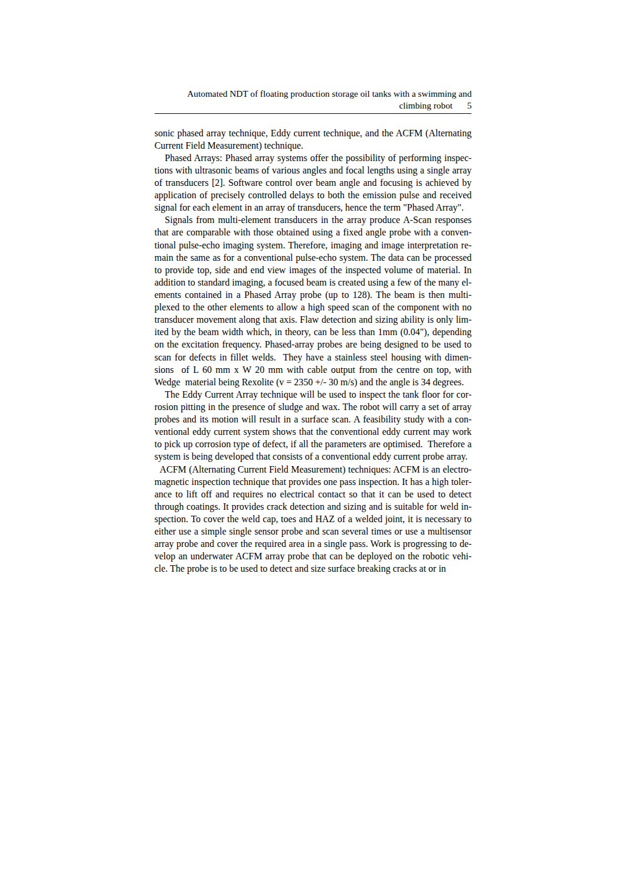Automated NDT of floating production storage oil tanks with a swimming and climbing robot5
sonic phased array technique, Eddy current technique, and the ACFM (Alternating Current Field Measurement) technique.
Phased Arrays: Phased array systems offer the possibility of performing inspections with ultrasonic beams of various angles and focal lengths using a single array of transducers [2]. Software control over beam angle and focusing is achieved by application of precisely controlled delays to both the emission pulse and received signal for each element in an array of transducers, hence the term "Phased Array".
Signals from multi-element transducers in the array produce A-Scan responses that are comparable with those obtained using a fixed angle probe with a conventional pulse-echo imaging system. Therefore, imaging and image interpretation remain the same as for a conventional pulse-echo system. The data can be processed to provide top, side and end view images of the inspected volume of material. In addition to standard imaging, a focused beam is created using a few of the many elements contained in a Phased Array probe (up to 128). The beam is then multiplexed to the other elements to allow a high speed scan of the component with no transducer movement along that axis. Flaw detection and sizing ability is only limited by the beam width which, in theory, can be less than 1mm (0.04"), depending on the excitation frequency. Phased-array probes are being designed to be used to scan for defects in fillet welds. They have a stainless steel housing with dimensions of L 60 mm x W 20 mm with cable output from the centre on top, with Wedge material being Rexolite (v = 2350 +/- 30 m/s) and the angle is 34 degrees.
The Eddy Current Array technique will be used to inspect the tank floor for corrosion pitting in the presence of sludge and wax. The robot will carry a set of array probes and its motion will result in a surface scan. A feasibility study with a conventional eddy current system shows that the conventional eddy current may work to pick up corrosion type of defect, if all the parameters are optimised. Therefore a system is being developed that consists of a conventional eddy current probe array.
ACFM (Alternating Current Field Measurement) techniques: ACFM is an electromagnetic inspection technique that provides one pass inspection. It has a high tolerance to lift off and requires no electrical contact so that it can be used to detect through coatings. It provides crack detection and sizing and is suitable for weld inspection. To cover the weld cap, toes and HAZ of a welded joint, it is necessary to either use a simple single sensor probe and scan several times or use a multisensor array probe and cover the required area in a single pass. Work is progressing to develop an underwater ACFM array probe that can be deployed on the robotic vehicle. The probe is to be used to detect and size surface breaking cracks at or in